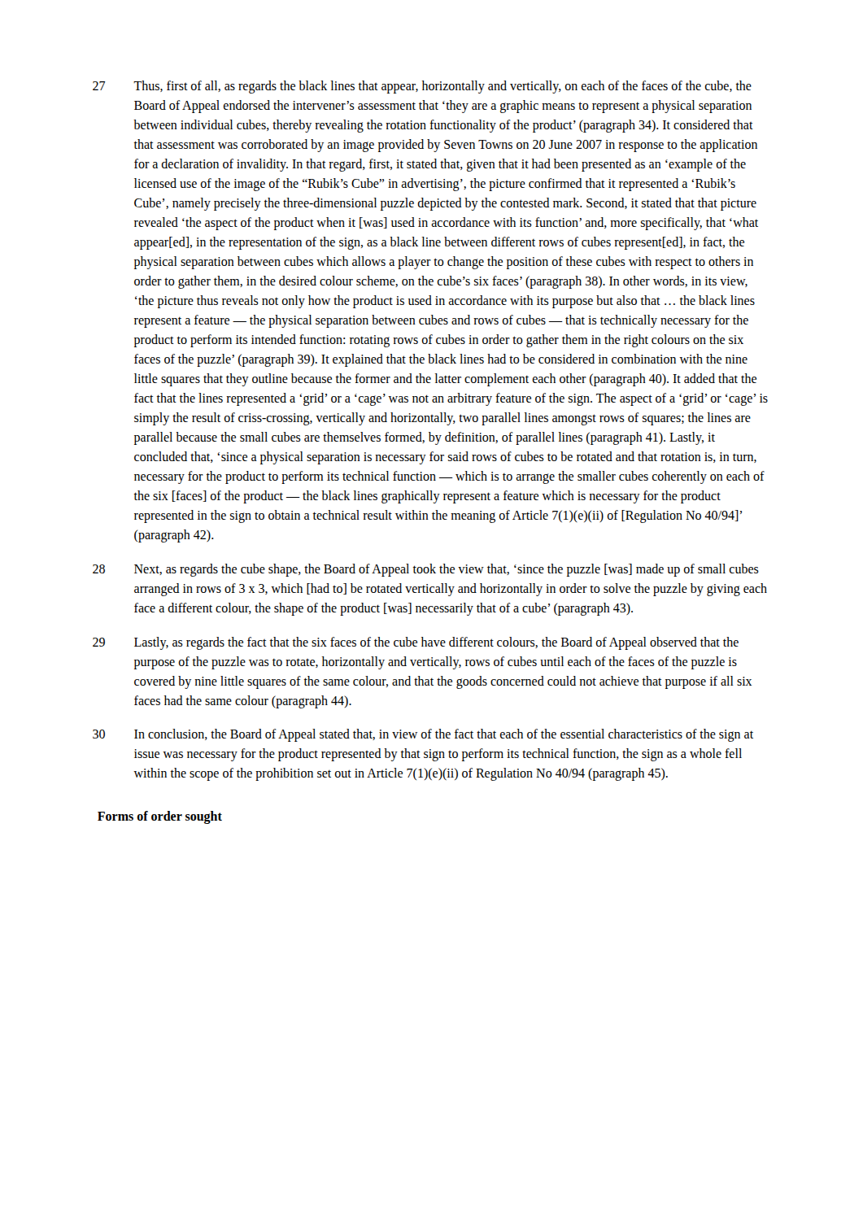27
Thus, first of all, as regards the black lines that appear, horizontally and vertically, on each of the faces of the cube, the Board of Appeal endorsed the intervener’s assessment that ‘they are a graphic means to represent a physical separation between individual cubes, thereby revealing the rotation functionality of the product’ (paragraph 34). It considered that that assessment was corroborated by an image provided by Seven Towns on 20 June 2007 in response to the application for a declaration of invalidity. In that regard, first, it stated that, given that it had been presented as an ‘example of the licensed use of the image of the “Rubik’s Cube” in advertising’, the picture confirmed that it represented a ‘Rubik’s Cube’, namely precisely the three-dimensional puzzle depicted by the contested mark. Second, it stated that that picture revealed ‘the aspect of the product when it [was] used in accordance with its function’ and, more specifically, that ‘what appear[ed], in the representation of the sign, as a black line between different rows of cubes represent[ed], in fact, the physical separation between cubes which allows a player to change the position of these cubes with respect to others in order to gather them, in the desired colour scheme, on the cube’s six faces’ (paragraph 38). In other words, in its view, ‘the picture thus reveals not only how the product is used in accordance with its purpose but also that … the black lines represent a feature — the physical separation between cubes and rows of cubes — that is technically necessary for the product to perform its intended function: rotating rows of cubes in order to gather them in the right colours on the six faces of the puzzle’ (paragraph 39). It explained that the black lines had to be considered in combination with the nine little squares that they outline because the former and the latter complement each other (paragraph 40). It added that the fact that the lines represented a ‘grid’ or a ‘cage’ was not an arbitrary feature of the sign. The aspect of a ‘grid’ or ‘cage’ is simply the result of criss-crossing, vertically and horizontally, two parallel lines amongst rows of squares; the lines are parallel because the small cubes are themselves formed, by definition, of parallel lines (paragraph 41). Lastly, it concluded that, ‘since a physical separation is necessary for said rows of cubes to be rotated and that rotation is, in turn, necessary for the product to perform its technical function — which is to arrange the smaller cubes coherently on each of the six [faces] of the product — the black lines graphically represent a feature which is necessary for the product represented in the sign to obtain a technical result within the meaning of Article 7(1)(e)(ii) of [Regulation No 40/94]’ (paragraph 42).
28
Next, as regards the cube shape, the Board of Appeal took the view that, ‘since the puzzle [was] made up of small cubes arranged in rows of 3 x 3, which [had to] be rotated vertically and horizontally in order to solve the puzzle by giving each face a different colour, the shape of the product [was] necessarily that of a cube’ (paragraph 43).
29
Lastly, as regards the fact that the six faces of the cube have different colours, the Board of Appeal observed that the purpose of the puzzle was to rotate, horizontally and vertically, rows of cubes until each of the faces of the puzzle is covered by nine little squares of the same colour, and that the goods concerned could not achieve that purpose if all six faces had the same colour (paragraph 44).
30
In conclusion, the Board of Appeal stated that, in view of the fact that each of the essential characteristics of the sign at issue was necessary for the product represented by that sign to perform its technical function, the sign as a whole fell within the scope of the prohibition set out in Article 7(1)(e)(ii) of Regulation No 40/94 (paragraph 45).
Forms of order sought